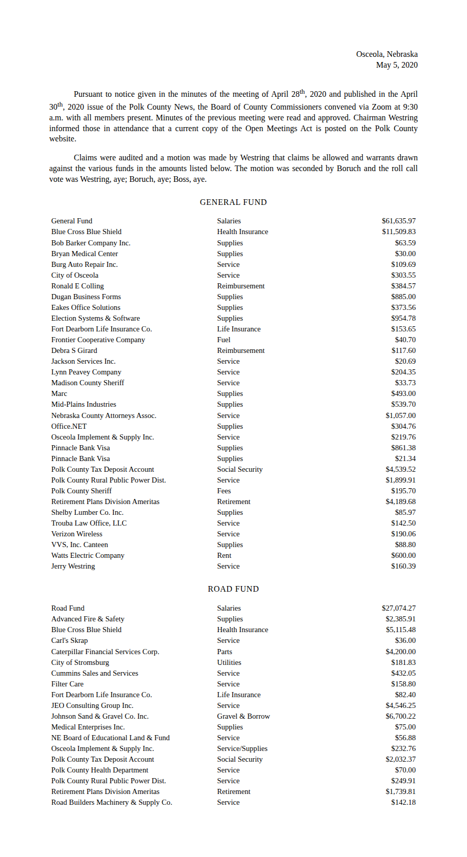Osceola, Nebraska
May 5, 2020
Pursuant to notice given in the minutes of the meeting of April 28th, 2020 and published in the April 30th, 2020 issue of the Polk County News, the Board of County Commissioners convened via Zoom at 9:30 a.m. with all members present. Minutes of the previous meeting were read and approved. Chairman Westring informed those in attendance that a current copy of the Open Meetings Act is posted on the Polk County website.
Claims were audited and a motion was made by Westring that claims be allowed and warrants drawn against the various funds in the amounts listed below. The motion was seconded by Boruch and the roll call vote was Westring, aye; Boruch, aye; Boss, aye.
General Fund
| General Fund | Salaries | $61,635.97 |
| Blue Cross Blue Shield | Health Insurance | $11,509.83 |
| Bob Barker Company Inc. | Supplies | $63.59 |
| Bryan Medical Center | Supplies | $30.00 |
| Burg Auto Repair Inc. | Service | $109.69 |
| City of Osceola | Service | $303.55 |
| Ronald E Colling | Reimbursement | $384.57 |
| Dugan Business Forms | Supplies | $885.00 |
| Eakes Office Solutions | Supplies | $373.56 |
| Election Systems & Software | Supplies | $954.78 |
| Fort Dearborn Life Insurance Co. | Life Insurance | $153.65 |
| Frontier Cooperative Company | Fuel | $40.70 |
| Debra S Girard | Reimbursement | $117.60 |
| Jackson Services Inc. | Service | $20.69 |
| Lynn Peavey Company | Service | $204.35 |
| Madison County Sheriff | Service | $33.73 |
| Marc | Supplies | $493.00 |
| Mid-Plains Industries | Supplies | $539.70 |
| Nebraska County Attorneys Assoc. | Service | $1,057.00 |
| Office.NET | Supplies | $304.76 |
| Osceola Implement & Supply Inc. | Service | $219.76 |
| Pinnacle Bank Visa | Supplies | $861.38 |
| Pinnacle Bank Visa | Supplies | $21.34 |
| Polk County Tax Deposit Account | Social Security | $4,539.52 |
| Polk County Rural Public Power Dist. | Service | $1,899.91 |
| Polk County Sheriff | Fees | $195.70 |
| Retirement Plans Division Ameritas | Retirement | $4,189.68 |
| Shelby Lumber Co. Inc. | Supplies | $85.97 |
| Trouba Law Office, LLC | Service | $142.50 |
| Verizon Wireless | Service | $190.06 |
| VVS, Inc. Canteen | Supplies | $88.80 |
| Watts Electric Company | Rent | $600.00 |
| Jerry Westring | Service | $160.39 |
Road Fund
| Road Fund | Salaries | $27,074.27 |
| Advanced Fire & Safety | Supplies | $2,385.91 |
| Blue Cross Blue Shield | Health Insurance | $5,115.48 |
| Carl's Skrap | Service | $36.00 |
| Caterpillar Financial Services Corp. | Parts | $4,200.00 |
| City of Stromsburg | Utilities | $181.83 |
| Cummins Sales and Services | Service | $432.05 |
| Filter Care | Service | $158.80 |
| Fort Dearborn Life Insurance Co. | Life Insurance | $82.40 |
| JEO Consulting Group Inc. | Service | $4,546.25 |
| Johnson Sand & Gravel Co. Inc. | Gravel & Borrow | $6,700.22 |
| Medical Enterprises Inc. | Supplies | $75.00 |
| NE Board of Educational Land & Fund | Service | $56.88 |
| Osceola Implement & Supply Inc. | Service/Supplies | $232.76 |
| Polk County Tax Deposit Account | Social Security | $2,032.37 |
| Polk County Health Department | Service | $70.00 |
| Polk County Rural Public Power Dist. | Service | $249.91 |
| Retirement Plans Division Ameritas | Retirement | $1,739.81 |
| Road Builders Machinery & Supply Co. | Service | $142.18 |